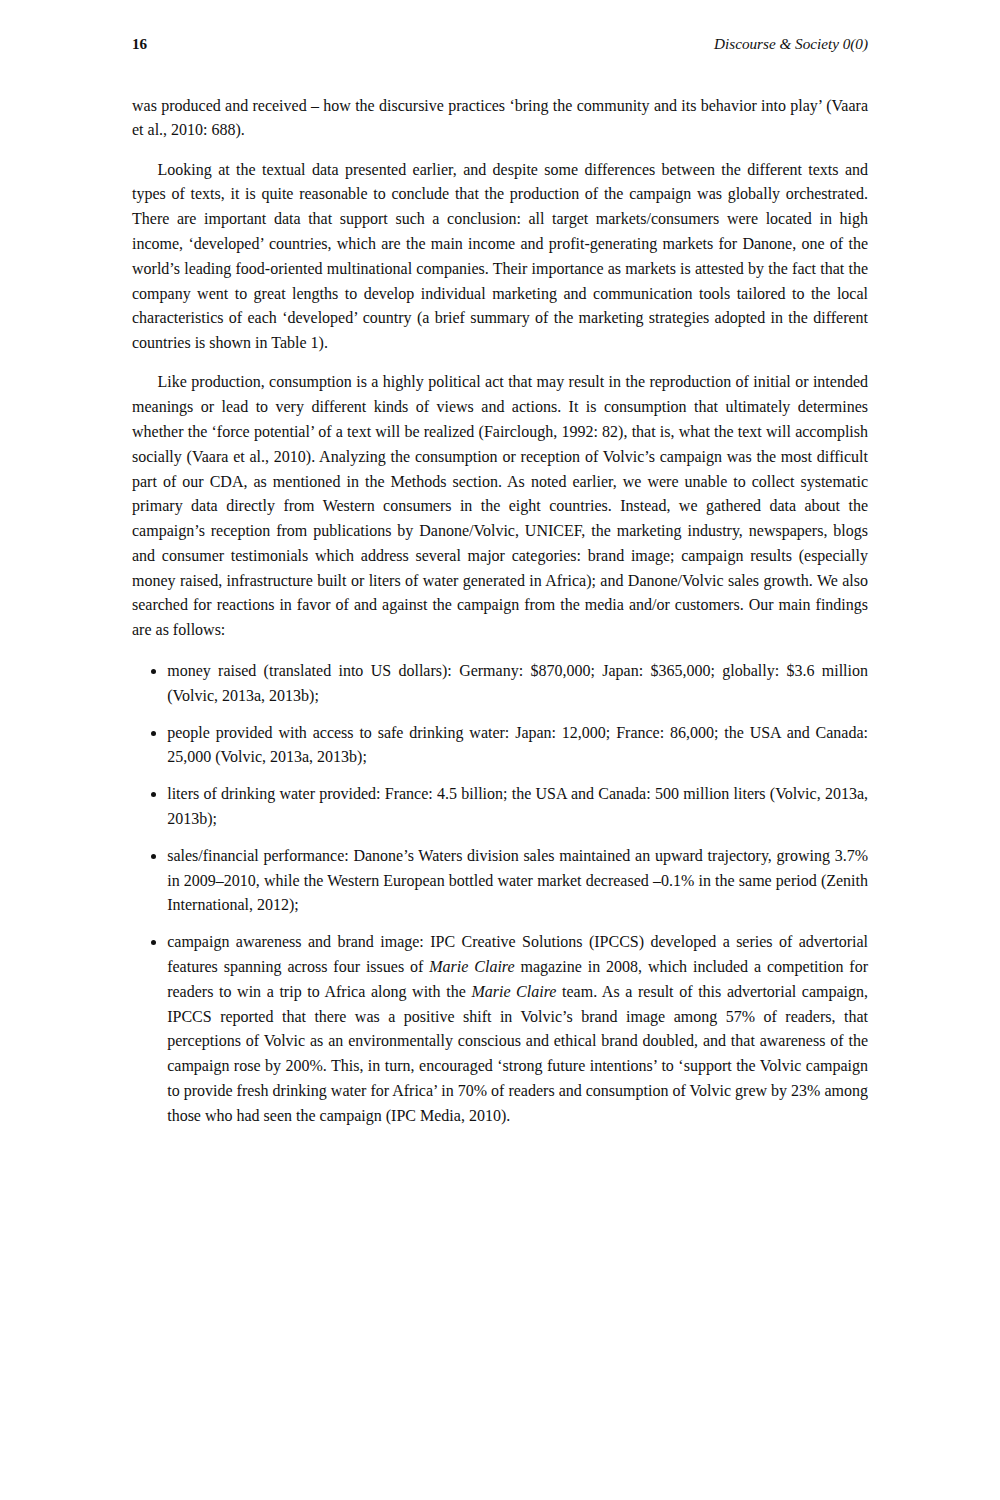16 Discourse & Society 0(0)
was produced and received – how the discursive practices ‘bring the community and its behavior into play’ (Vaara et al., 2010: 688).
Looking at the textual data presented earlier, and despite some differences between the different texts and types of texts, it is quite reasonable to conclude that the production of the campaign was globally orchestrated. There are important data that support such a conclusion: all target markets/consumers were located in high income, ‘developed’ countries, which are the main income and profit-generating markets for Danone, one of the world’s leading food-oriented multinational companies. Their importance as markets is attested by the fact that the company went to great lengths to develop individual marketing and communication tools tailored to the local characteristics of each ‘developed’ country (a brief summary of the marketing strategies adopted in the different countries is shown in Table 1).
Like production, consumption is a highly political act that may result in the reproduction of initial or intended meanings or lead to very different kinds of views and actions. It is consumption that ultimately determines whether the ‘force potential’ of a text will be realized (Fairclough, 1992: 82), that is, what the text will accomplish socially (Vaara et al., 2010). Analyzing the consumption or reception of Volvic’s campaign was the most difficult part of our CDA, as mentioned in the Methods section. As noted earlier, we were unable to collect systematic primary data directly from Western consumers in the eight countries. Instead, we gathered data about the campaign’s reception from publications by Danone/Volvic, UNICEF, the marketing industry, newspapers, blogs and consumer testimonials which address several major categories: brand image; campaign results (especially money raised, infrastructure built or liters of water generated in Africa); and Danone/Volvic sales growth. We also searched for reactions in favor of and against the campaign from the media and/or customers. Our main findings are as follows:
money raised (translated into US dollars): Germany: $870,000; Japan: $365,000; globally: $3.6 million (Volvic, 2013a, 2013b);
people provided with access to safe drinking water: Japan: 12,000; France: 86,000; the USA and Canada: 25,000 (Volvic, 2013a, 2013b);
liters of drinking water provided: France: 4.5 billion; the USA and Canada: 500 million liters (Volvic, 2013a, 2013b);
sales/financial performance: Danone’s Waters division sales maintained an upward trajectory, growing 3.7% in 2009–2010, while the Western European bottled water market decreased –0.1% in the same period (Zenith International, 2012);
campaign awareness and brand image: IPC Creative Solutions (IPCCS) developed a series of advertorial features spanning across four issues of Marie Claire magazine in 2008, which included a competition for readers to win a trip to Africa along with the Marie Claire team. As a result of this advertorial campaign, IPCCS reported that there was a positive shift in Volvic’s brand image among 57% of readers, that perceptions of Volvic as an environmentally conscious and ethical brand doubled, and that awareness of the campaign rose by 200%. This, in turn, encouraged ‘strong future intentions’ to ‘support the Volvic campaign to provide fresh drinking water for Africa’ in 70% of readers and consumption of Volvic grew by 23% among those who had seen the campaign (IPC Media, 2010).